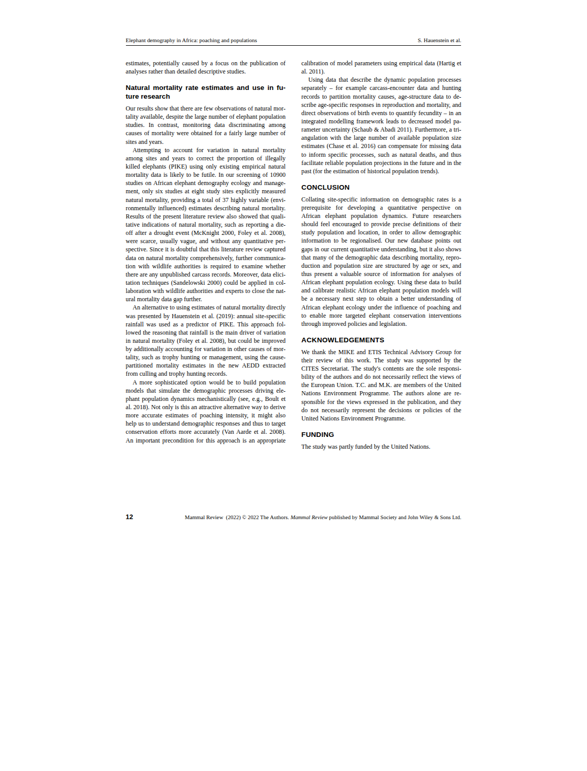Elephant demography in Africa: poaching and populations S. Hauenstein et al.
estimates, potentially caused by a focus on the publication of analyses rather than detailed descriptive studies.
Natural mortality rate estimates and use in future research
Our results show that there are few observations of natural mortality available, despite the large number of elephant population studies. In contrast, monitoring data discriminating among causes of mortality were obtained for a fairly large number of sites and years.
Attempting to account for variation in natural mortality among sites and years to correct the proportion of illegally killed elephants (PIKE) using only existing empirical natural mortality data is likely to be futile. In our screening of 10900 studies on African elephant demography ecology and management, only six studies at eight study sites explicitly measured natural mortality, providing a total of 37 highly variable (environmentally influenced) estimates describing natural mortality. Results of the present literature review also showed that qualitative indications of natural mortality, such as reporting a die-off after a drought event (McKnight 2000, Foley et al. 2008), were scarce, usually vague, and without any quantitative perspective. Since it is doubtful that this literature review captured data on natural mortality comprehensively, further communication with wildlife authorities is required to examine whether there are any unpublished carcass records. Moreover, data elicitation techniques (Sandelowski 2000) could be applied in collaboration with wildlife authorities and experts to close the natural mortality data gap further.
An alternative to using estimates of natural mortality directly was presented by Hauenstein et al. (2019): annual site-specific rainfall was used as a predictor of PIKE. This approach followed the reasoning that rainfall is the main driver of variation in natural mortality (Foley et al. 2008), but could be improved by additionally accounting for variation in other causes of mortality, such as trophy hunting or management, using the cause-partitioned mortality estimates in the new AEDD extracted from culling and trophy hunting records.
A more sophisticated option would be to build population models that simulate the demographic processes driving elephant population dynamics mechanistically (see, e.g., Boult et al. 2018). Not only is this an attractive alternative way to derive more accurate estimates of poaching intensity, it might also help us to understand demographic responses and thus to target conservation efforts more accurately (Van Aarde et al. 2008). An important precondition for this approach is an appropriate calibration of model parameters using empirical data (Hartig et al. 2011).
Using data that describe the dynamic population processes separately – for example carcass-encounter data and hunting records to partition mortality causes, age-structure data to describe age-specific responses in reproduction and mortality, and direct observations of birth events to quantify fecundity – in an integrated modelling framework leads to decreased model parameter uncertainty (Schaub & Abadi 2011). Furthermore, a triangulation with the large number of available population size estimates (Chase et al. 2016) can compensate for missing data to inform specific processes, such as natural deaths, and thus facilitate reliable population projections in the future and in the past (for the estimation of historical population trends).
Conclusion
Collating site-specific information on demographic rates is a prerequisite for developing a quantitative perspective on African elephant population dynamics. Future researchers should feel encouraged to provide precise definitions of their study population and location, in order to allow demographic information to be regionalised. Our new database points out gaps in our current quantitative understanding, but it also shows that many of the demographic data describing mortality, reproduction and population size are structured by age or sex, and thus present a valuable source of information for analyses of African elephant population ecology. Using these data to build and calibrate realistic African elephant population models will be a necessary next step to obtain a better understanding of African elephant ecology under the influence of poaching and to enable more targeted elephant conservation interventions through improved policies and legislation.
Acknowledgements
We thank the MIKE and ETIS Technical Advisory Group for their review of this work. The study was supported by the CITES Secretariat. The study's contents are the sole responsibility of the authors and do not necessarily reflect the views of the European Union. T.C. and M.K. are members of the United Nations Environment Programme. The authors alone are responsible for the views expressed in the publication, and they do not necessarily represent the decisions or policies of the United Nations Environment Programme.
Funding
The study was partly funded by the United Nations.
12 Mammal Review (2022) © 2022 The Authors. Mammal Review published by Mammal Society and John Wiley & Sons Ltd.